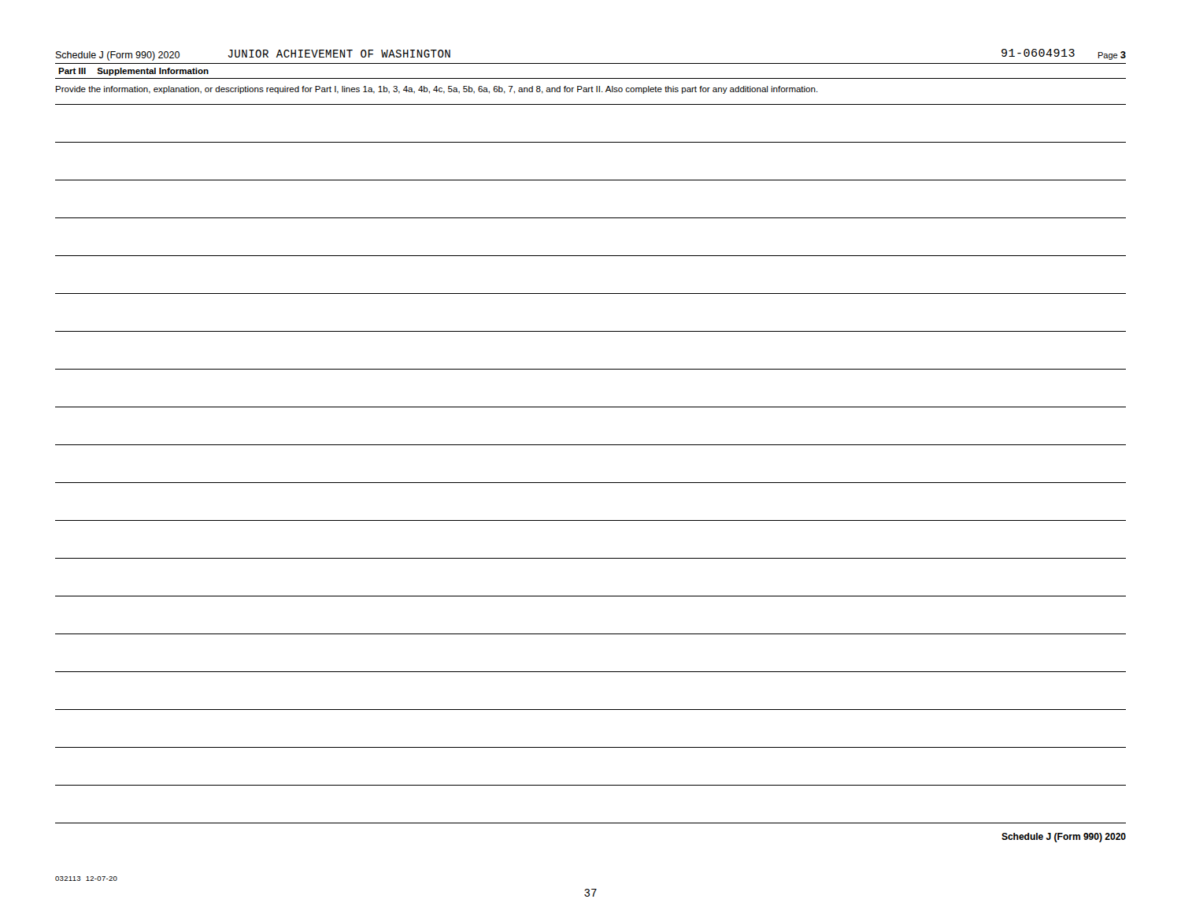Schedule J (Form 990) 2020
JUNIOR ACHIEVEMENT OF WASHINGTON
91-0604913
Page 3
Part III Supplemental Information
Provide the information, explanation, or descriptions required for Part I, lines 1a, 1b, 3, 4a, 4b, 4c, 5a, 5b, 6a, 6b, 7, and 8, and for Part II. Also complete this part for any additional information.
Schedule J (Form 990) 2020
032113 12-07-20
37